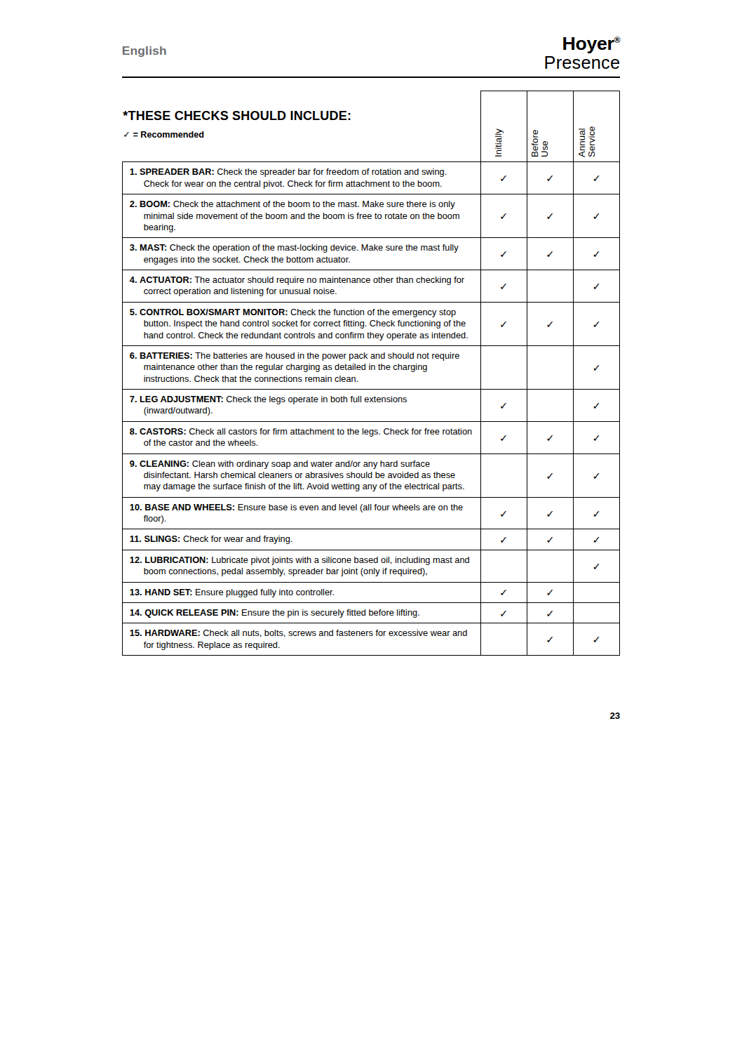English
Hoyer®
Presence
| *THESE CHECKS SHOULD INCLUDE: ✓ = Recommended | Initially | Before Use | Annual Service |
| --- | --- | --- | --- |
| 1. SPREADER BAR: Check the spreader bar for freedom of rotation and swing. Check for wear on the central pivot. Check for firm attachment to the boom. | ✓ | ✓ | ✓ |
| 2. BOOM: Check the attachment of the boom to the mast. Make sure there is only minimal side movement of the boom and the boom is free to rotate on the boom bearing. | ✓ | ✓ | ✓ |
| 3. MAST: Check the operation of the mast-locking device. Make sure the mast fully engages into the socket. Check the bottom actuator. | ✓ | ✓ | ✓ |
| 4. ACTUATOR: The actuator should require no maintenance other than checking for correct operation and listening for unusual noise. | ✓ | | ✓ |
| 5. CONTROL BOX/SMART MONITOR: Check the function of the emergency stop button. Inspect the hand control socket for correct fitting. Check functioning of the hand control. Check the redundant controls and confirm they operate as intended. | ✓ | ✓ | ✓ |
| 6. BATTERIES: The batteries are housed in the power pack and should not require maintenance other than the regular charging as detailed in the charging instructions. Check that the connections remain clean. | | | ✓ |
| 7. LEG ADJUSTMENT: Check the legs operate in both full extensions (inward/outward). | ✓ | | ✓ |
| 8. CASTORS: Check all castors for firm attachment to the legs. Check for free rotation of the castor and the wheels. | ✓ | ✓ | ✓ |
| 9. CLEANING: Clean with ordinary soap and water and/or any hard surface disinfectant. Harsh chemical cleaners or abrasives should be avoided as these may damage the surface finish of the lift. Avoid wetting any of the electrical parts. | | ✓ | ✓ |
| 10. BASE AND WHEELS: Ensure base is even and level (all four wheels are on the floor). | ✓ | ✓ | ✓ |
| 11. SLINGS: Check for wear and fraying. | ✓ | ✓ | ✓ |
| 12. LUBRICATION: Lubricate pivot joints with a silicone based oil, including mast and boom connections, pedal assembly, spreader bar joint (only if required), | | | ✓ |
| 13. HAND SET: Ensure plugged fully into controller. | ✓ | ✓ | |
| 14. QUICK RELEASE PIN: Ensure the pin is securely fitted before lifting. | ✓ | ✓ | |
| 15. HARDWARE: Check all nuts, bolts, screws and fasteners for excessive wear and for tightness. Replace as required. | | ✓ | ✓ |
23